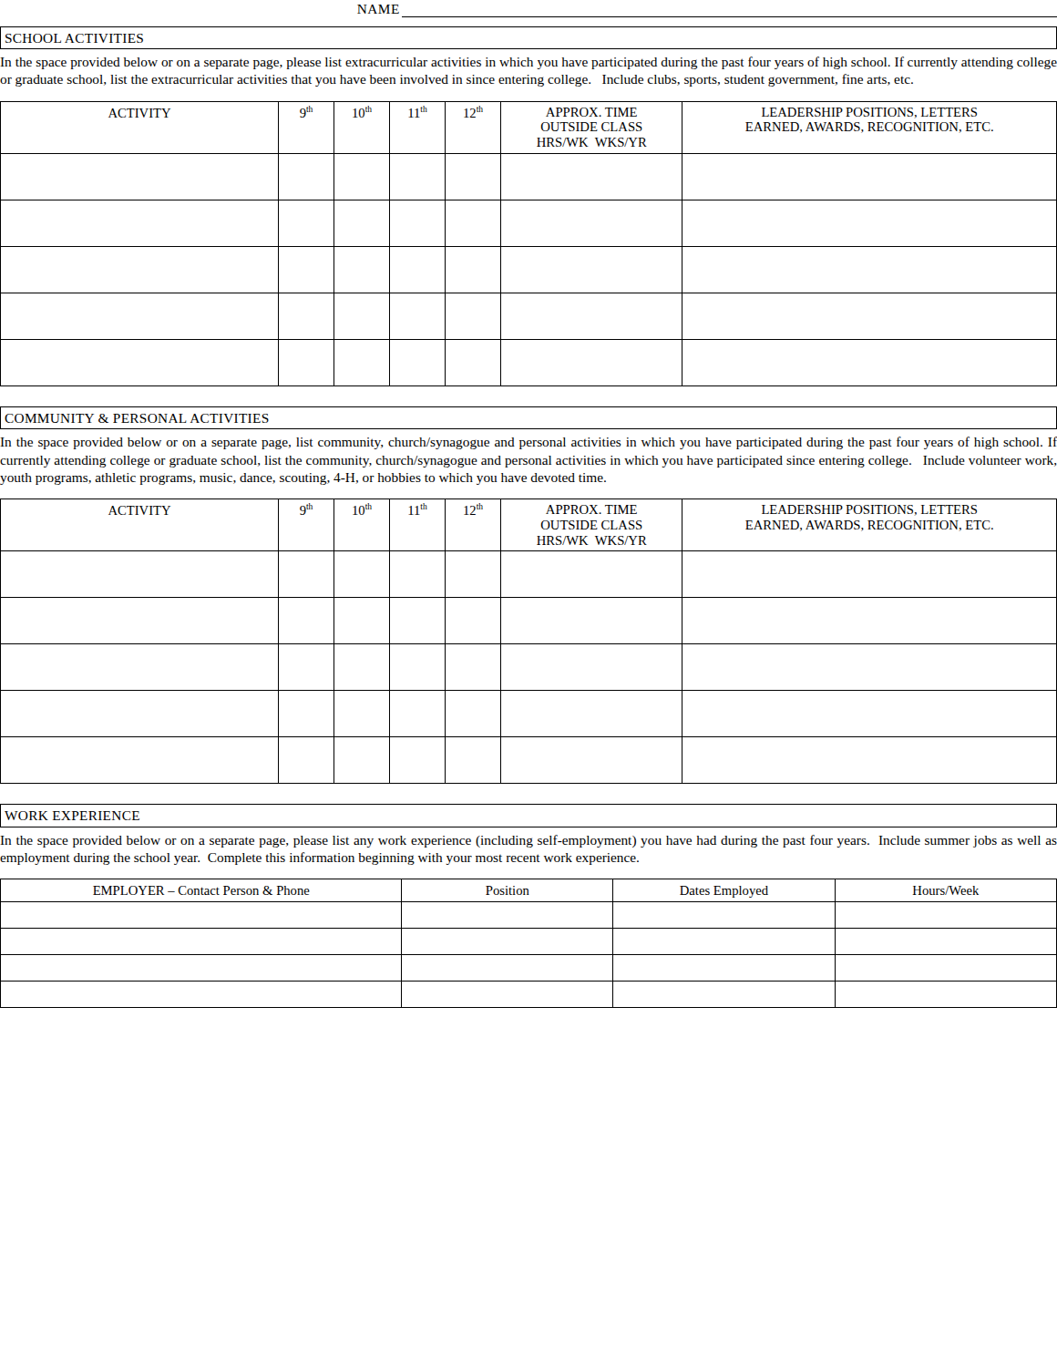NAME
SCHOOL ACTIVITIES
In the space provided below or on a separate page, please list extracurricular activities in which you have participated during the past four years of high school. If currently attending college or graduate school, list the extracurricular activities that you have been involved in since entering college. Include clubs, sports, student government, fine arts, etc.
| ACTIVITY | 9 th | 10 th | 11 th | 12 th | APPROX. TIME OUTSIDE CLASS HRS/WK WKS/YR | LEADERSHIP POSITIONS, LETTERS EARNED, AWARDS, RECOGNITION, ETC. |
| --- | --- | --- | --- | --- | --- | --- |
COMMUNITY & PERSONAL ACTIVITIES
In the space provided below or on a separate page, list community, church/synagogue and personal activities in which you have participated during the past four years of high school. If currently attending college or graduate school, list the community, church/synagogue and personal activities in which you have participated since entering college. Include volunteer work, youth programs, athletic programs, music, dance, scouting, 4-H, or hobbies to which you have devoted time.
| ACTIVITY | 9 th | 10 th | 11 th | 12 th | APPROX. TIME OUTSIDE CLASS HRS/WK WKS/YR | LEADERSHIP POSITIONS, LETTERS EARNED, AWARDS, RECOGNITION, ETC. |
| --- | --- | --- | --- | --- | --- | --- |
WORK EXPERIENCE
In the space provided below or on a separate page, please list any work experience (including self-employment) you have had during the past four years. Include summer jobs as well as employment during the school year. Complete this information beginning with your most recent work experience.
| EMPLOYER – Contact Person & Phone | Position | Dates Employed | Hours/Week |
| --- | --- | --- | --- |